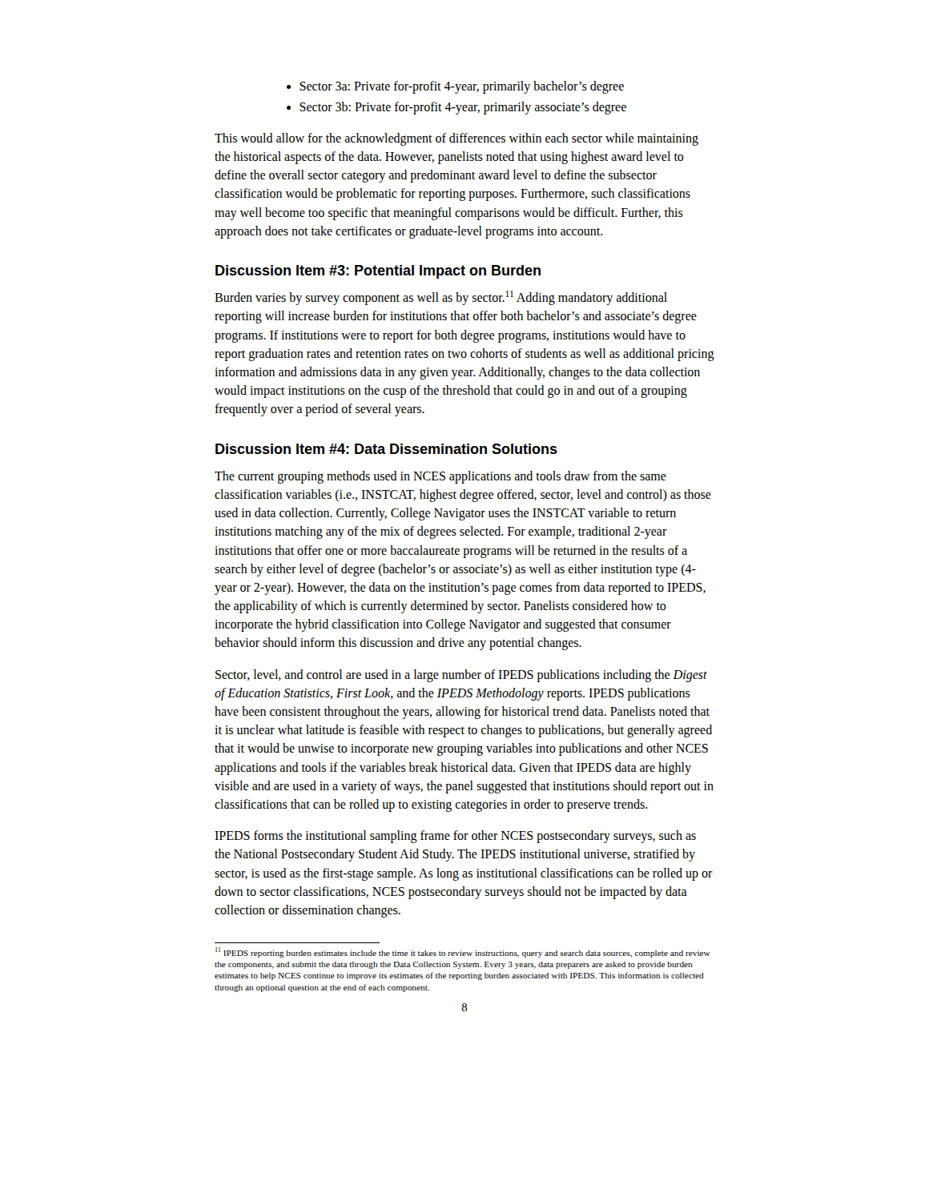Sector 3a: Private for-profit 4-year, primarily bachelor’s degree
Sector 3b: Private for-profit 4-year, primarily associate’s degree
This would allow for the acknowledgment of differences within each sector while maintaining the historical aspects of the data. However, panelists noted that using highest award level to define the overall sector category and predominant award level to define the subsector classification would be problematic for reporting purposes. Furthermore, such classifications may well become too specific that meaningful comparisons would be difficult. Further, this approach does not take certificates or graduate-level programs into account.
Discussion Item #3: Potential Impact on Burden
Burden varies by survey component as well as by sector.11 Adding mandatory additional reporting will increase burden for institutions that offer both bachelor’s and associate’s degree programs. If institutions were to report for both degree programs, institutions would have to report graduation rates and retention rates on two cohorts of students as well as additional pricing information and admissions data in any given year. Additionally, changes to the data collection would impact institutions on the cusp of the threshold that could go in and out of a grouping frequently over a period of several years.
Discussion Item #4: Data Dissemination Solutions
The current grouping methods used in NCES applications and tools draw from the same classification variables (i.e., INSTCAT, highest degree offered, sector, level and control) as those used in data collection. Currently, College Navigator uses the INSTCAT variable to return institutions matching any of the mix of degrees selected. For example, traditional 2-year institutions that offer one or more baccalaureate programs will be returned in the results of a search by either level of degree (bachelor’s or associate’s) as well as either institution type (4-year or 2-year). However, the data on the institution’s page comes from data reported to IPEDS, the applicability of which is currently determined by sector. Panelists considered how to incorporate the hybrid classification into College Navigator and suggested that consumer behavior should inform this discussion and drive any potential changes.
Sector, level, and control are used in a large number of IPEDS publications including the Digest of Education Statistics, First Look, and the IPEDS Methodology reports. IPEDS publications have been consistent throughout the years, allowing for historical trend data. Panelists noted that it is unclear what latitude is feasible with respect to changes to publications, but generally agreed that it would be unwise to incorporate new grouping variables into publications and other NCES applications and tools if the variables break historical data. Given that IPEDS data are highly visible and are used in a variety of ways, the panel suggested that institutions should report out in classifications that can be rolled up to existing categories in order to preserve trends.
IPEDS forms the institutional sampling frame for other NCES postsecondary surveys, such as the National Postsecondary Student Aid Study. The IPEDS institutional universe, stratified by sector, is used as the first-stage sample. As long as institutional classifications can be rolled up or down to sector classifications, NCES postsecondary surveys should not be impacted by data collection or dissemination changes.
11 IPEDS reporting burden estimates include the time it takes to review instructions, query and search data sources, complete and review the components, and submit the data through the Data Collection System. Every 3 years, data preparers are asked to provide burden estimates to help NCES continue to improve its estimates of the reporting burden associated with IPEDS. This information is collected through an optional question at the end of each component.
8